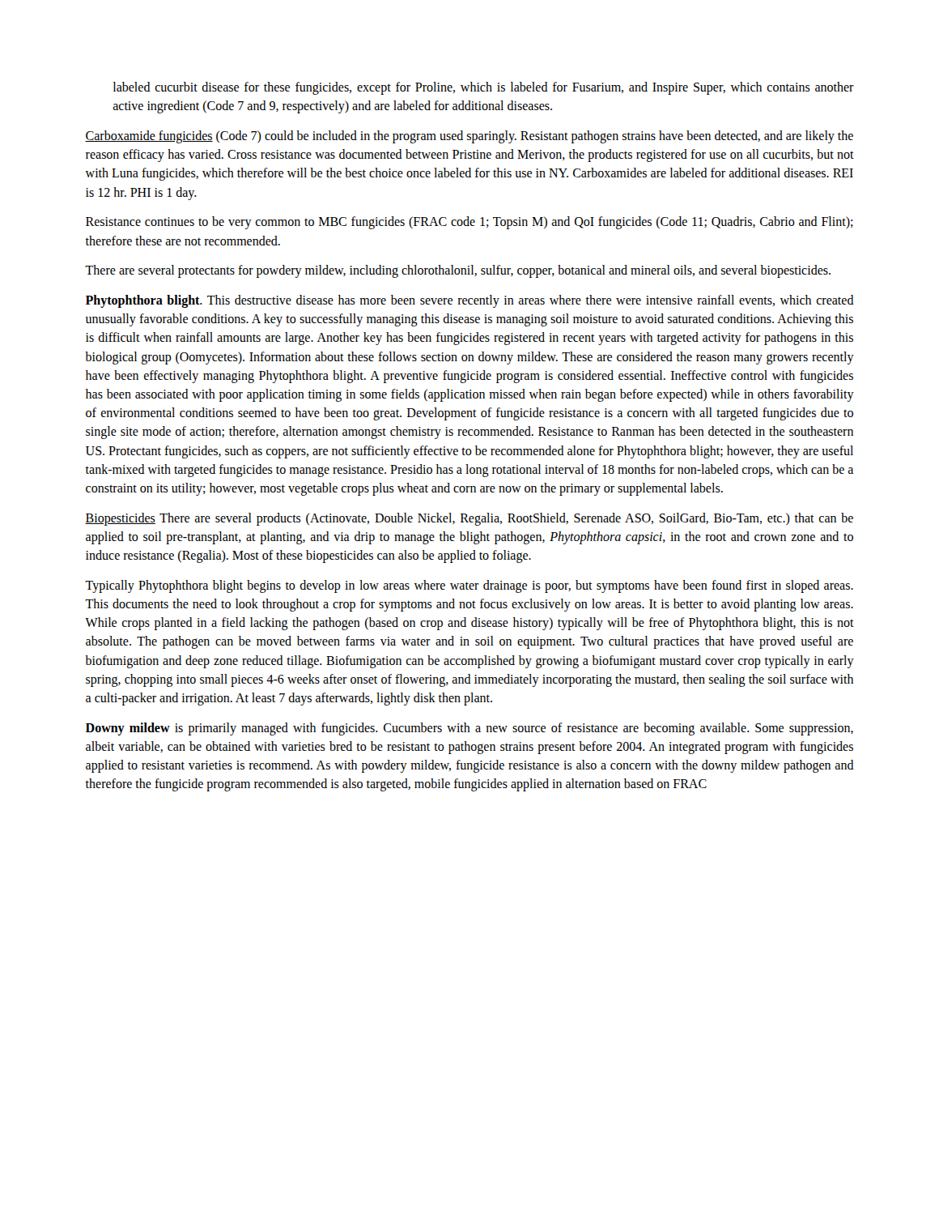labeled cucurbit disease for these fungicides, except for Proline, which is labeled for Fusarium, and Inspire Super, which contains another active ingredient (Code 7 and 9, respectively) and are labeled for additional diseases.
Carboxamide fungicides (Code 7) could be included in the program used sparingly. Resistant pathogen strains have been detected, and are likely the reason efficacy has varied. Cross resistance was documented between Pristine and Merivon, the products registered for use on all cucurbits, but not with Luna fungicides, which therefore will be the best choice once labeled for this use in NY. Carboxamides are labeled for additional diseases. REI is 12 hr. PHI is 1 day.
Resistance continues to be very common to MBC fungicides (FRAC code 1; Topsin M) and QoI fungicides (Code 11; Quadris, Cabrio and Flint); therefore these are not recommended.
There are several protectants for powdery mildew, including chlorothalonil, sulfur, copper, botanical and mineral oils, and several biopesticides.
Phytophthora blight. This destructive disease has more been severe recently in areas where there were intensive rainfall events, which created unusually favorable conditions. A key to successfully managing this disease is managing soil moisture to avoid saturated conditions. Achieving this is difficult when rainfall amounts are large. Another key has been fungicides registered in recent years with targeted activity for pathogens in this biological group (Oomycetes). Information about these follows section on downy mildew. These are considered the reason many growers recently have been effectively managing Phytophthora blight. A preventive fungicide program is considered essential. Ineffective control with fungicides has been associated with poor application timing in some fields (application missed when rain began before expected) while in others favorability of environmental conditions seemed to have been too great. Development of fungicide resistance is a concern with all targeted fungicides due to single site mode of action; therefore, alternation amongst chemistry is recommended. Resistance to Ranman has been detected in the southeastern US. Protectant fungicides, such as coppers, are not sufficiently effective to be recommended alone for Phytophthora blight; however, they are useful tank-mixed with targeted fungicides to manage resistance. Presidio has a long rotational interval of 18 months for non-labeled crops, which can be a constraint on its utility; however, most vegetable crops plus wheat and corn are now on the primary or supplemental labels.
Biopesticides There are several products (Actinovate, Double Nickel, Regalia, RootShield, Serenade ASO, SoilGard, Bio-Tam, etc.) that can be applied to soil pre-transplant, at planting, and via drip to manage the blight pathogen, Phytophthora capsici, in the root and crown zone and to induce resistance (Regalia). Most of these biopesticides can also be applied to foliage.
Typically Phytophthora blight begins to develop in low areas where water drainage is poor, but symptoms have been found first in sloped areas. This documents the need to look throughout a crop for symptoms and not focus exclusively on low areas. It is better to avoid planting low areas. While crops planted in a field lacking the pathogen (based on crop and disease history) typically will be free of Phytophthora blight, this is not absolute. The pathogen can be moved between farms via water and in soil on equipment. Two cultural practices that have proved useful are biofumigation and deep zone reduced tillage. Biofumigation can be accomplished by growing a biofumigant mustard cover crop typically in early spring, chopping into small pieces 4-6 weeks after onset of flowering, and immediately incorporating the mustard, then sealing the soil surface with a culti-packer and irrigation. At least 7 days afterwards, lightly disk then plant.
Downy mildew is primarily managed with fungicides. Cucumbers with a new source of resistance are becoming available. Some suppression, albeit variable, can be obtained with varieties bred to be resistant to pathogen strains present before 2004. An integrated program with fungicides applied to resistant varieties is recommend. As with powdery mildew, fungicide resistance is also a concern with the downy mildew pathogen and therefore the fungicide program recommended is also targeted, mobile fungicides applied in alternation based on FRAC